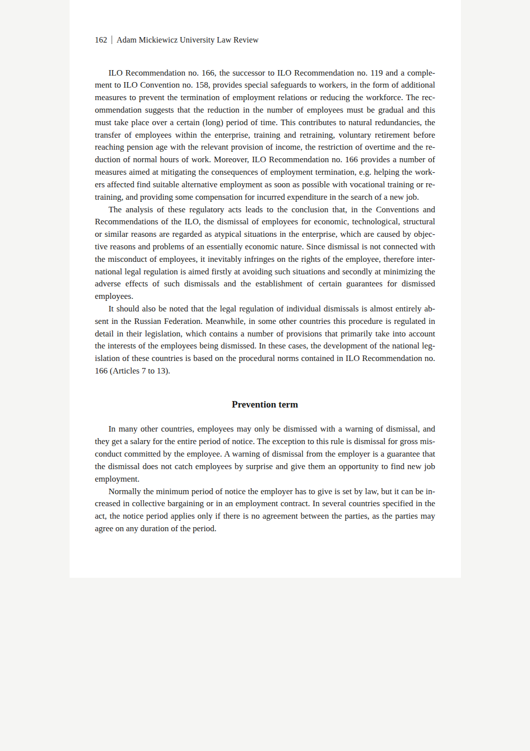162 Adam Mickiewicz University Law Review
ILO Recommendation no. 166, the successor to ILO Recommendation no. 119 and a complement to ILO Convention no. 158, provides special safeguards to workers, in the form of additional measures to prevent the termination of employment relations or reducing the workforce. The recommendation suggests that the reduction in the number of employees must be gradual and this must take place over a certain (long) period of time. This contributes to natural redundancies, the transfer of employees within the enterprise, training and retraining, voluntary retirement before reaching pension age with the relevant provision of income, the restriction of overtime and the reduction of normal hours of work. Moreover, ILO Recommendation no. 166 provides a number of measures aimed at mitigating the consequences of employment termination, e.g. helping the workers affected find suitable alternative employment as soon as possible with vocational training or retraining, and providing some compensation for incurred expenditure in the search of a new job.
The analysis of these regulatory acts leads to the conclusion that, in the Conventions and Recommendations of the ILO, the dismissal of employees for economic, technological, structural or similar reasons are regarded as atypical situations in the enterprise, which are caused by objective reasons and problems of an essentially economic nature. Since dismissal is not connected with the misconduct of employees, it inevitably infringes on the rights of the employee, therefore international legal regulation is aimed firstly at avoiding such situations and secondly at minimizing the adverse effects of such dismissals and the establishment of certain guarantees for dismissed employees.
It should also be noted that the legal regulation of individual dismissals is almost entirely absent in the Russian Federation. Meanwhile, in some other countries this procedure is regulated in detail in their legislation, which contains a number of provisions that primarily take into account the interests of the employees being dismissed. In these cases, the development of the national legislation of these countries is based on the procedural norms contained in ILO Recommendation no. 166 (Articles 7 to 13).
Prevention term
In many other countries, employees may only be dismissed with a warning of dismissal, and they get a salary for the entire period of notice. The exception to this rule is dismissal for gross misconduct committed by the employee. A warning of dismissal from the employer is a guarantee that the dismissal does not catch employees by surprise and give them an opportunity to find new job employment.
Normally the minimum period of notice the employer has to give is set by law, but it can be increased in collective bargaining or in an employment contract. In several countries specified in the act, the notice period applies only if there is no agreement between the parties, as the parties may agree on any duration of the period.